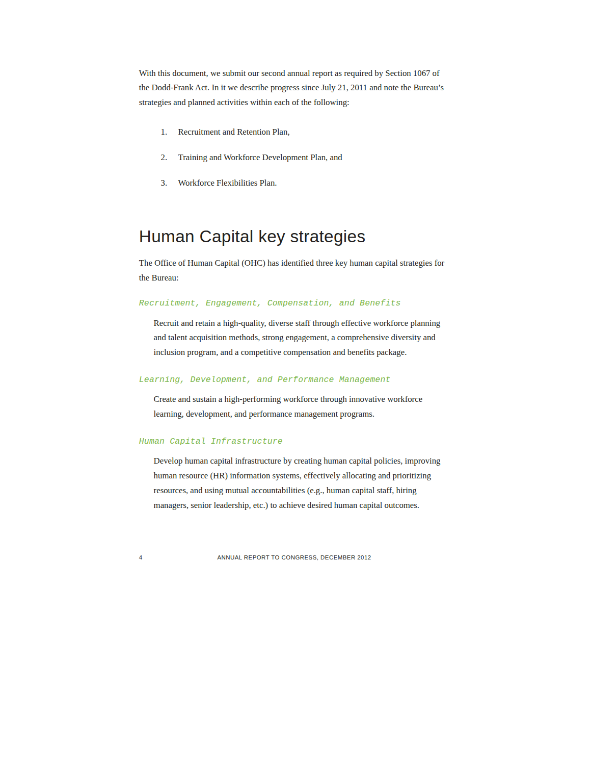With this document, we submit our second annual report as required by Section 1067 of the Dodd-Frank Act. In it we describe progress since July 21, 2011 and note the Bureau’s strategies and planned activities within each of the following:
Recruitment and Retention Plan,
Training and Workforce Development Plan, and
Workforce Flexibilities Plan.
Human Capital key strategies
The Office of Human Capital (OHC) has identified three key human capital strategies for the Bureau:
Recruitment, Engagement, Compensation, and Benefits
Recruit and retain a high-quality, diverse staff through effective workforce planning and talent acquisition methods, strong engagement, a comprehensive diversity and inclusion program, and a competitive compensation and benefits package.
Learning, Development, and Performance Management
Create and sustain a high-performing workforce through innovative workforce learning, development, and performance management programs.
Human Capital Infrastructure
Develop human capital infrastructure by creating human capital policies, improving human resource (HR) information systems, effectively allocating and prioritizing resources, and using mutual accountabilities (e.g., human capital staff, hiring managers, senior leadership, etc.) to achieve desired human capital outcomes.
4 ANNUAL REPORT TO CONGRESS, DECEMBER 2012